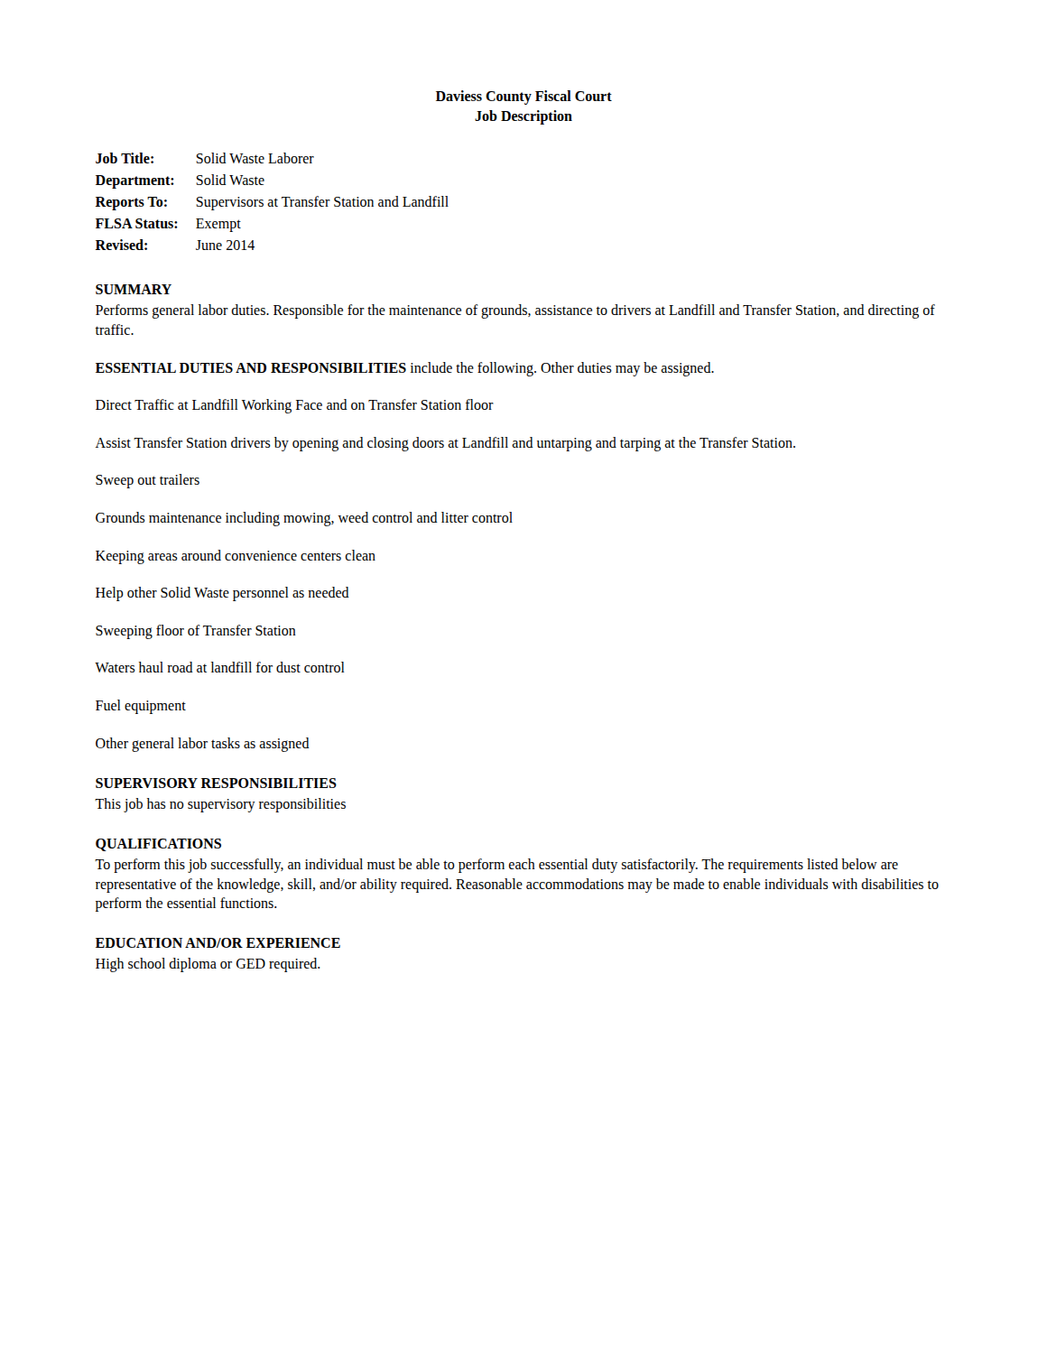Daviess County Fiscal Court Job Description
| Job Title: | Solid Waste Laborer |
| Department: | Solid Waste |
| Reports To: | Supervisors at Transfer Station and Landfill |
| FLSA Status: | Exempt |
| Revised: | June 2014 |
Summary
Performs general labor duties. Responsible for the maintenance of grounds, assistance to drivers at Landfill and Transfer Station, and directing of traffic.
ESSENTIAL DUTIES AND RESPONSIBILITIES include the following. Other duties may be assigned.
Direct Traffic at Landfill Working Face and on Transfer Station floor
Assist Transfer Station drivers by opening and closing doors at Landfill and untarping and tarping at the Transfer Station.
Sweep out trailers
Grounds maintenance including mowing, weed control and litter control
Keeping areas around convenience centers clean
Help other Solid Waste personnel as needed
Sweeping floor of Transfer Station
Waters haul road at landfill for dust control
Fuel equipment
Other general labor tasks as assigned
Supervisory Responsibilities
This job has no supervisory responsibilities
Qualifications
To perform this job successfully, an individual must be able to perform each essential duty satisfactorily. The requirements listed below are representative of the knowledge, skill, and/or ability required. Reasonable accommodations may be made to enable individuals with disabilities to perform the essential functions.
Education and/or Experience
High school diploma or GED required.